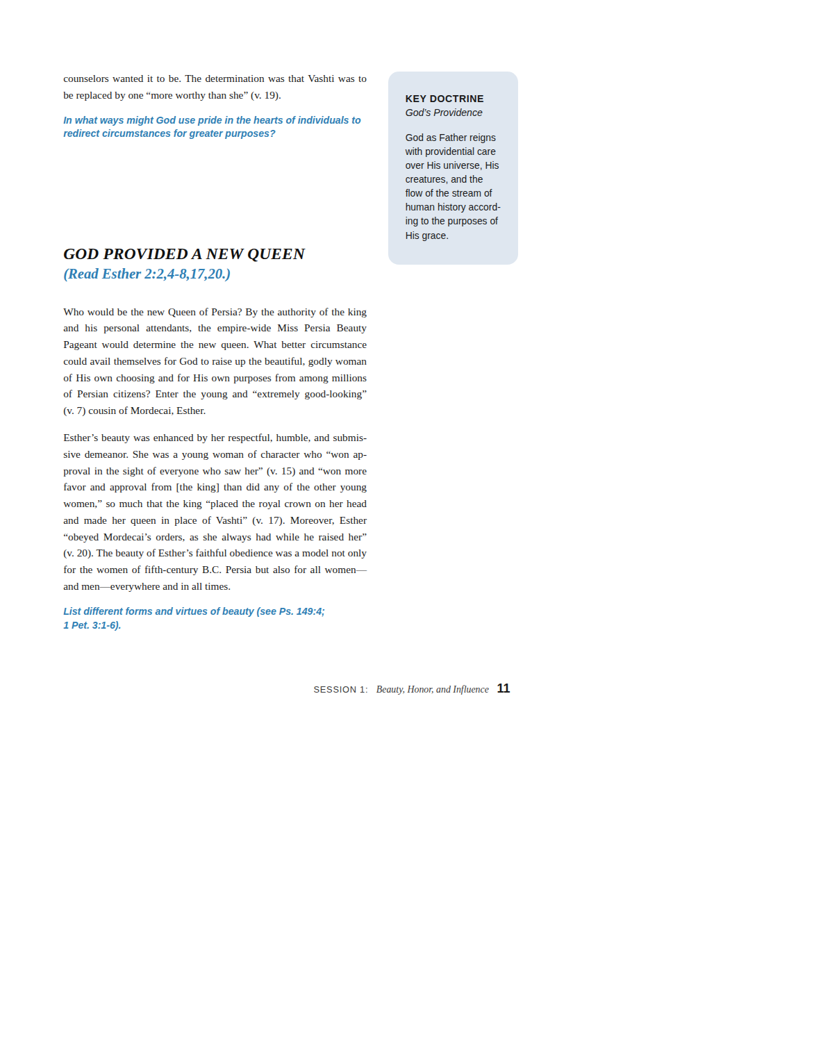counselors wanted it to be. The determination was that Vashti was to be replaced by one “more worthy than she” (v. 19).
In what ways might God use pride in the hearts of individuals to redirect circumstances for greater purposes?
GOD PROVIDED A NEW QUEEN
(Read Esther 2:2,4-8,17,20.)
Who would be the new Queen of Persia? By the authority of the king and his personal attendants, the empire-wide Miss Persia Beauty Pageant would determine the new queen. What better circumstance could avail themselves for God to raise up the beautiful, godly woman of His own choosing and for His own purposes from among millions of Persian citizens? Enter the young and “extremely good-looking” (v. 7) cousin of Mordecai, Esther.
Esther’s beauty was enhanced by her respectful, humble, and submissive demeanor. She was a young woman of character who “won approval in the sight of everyone who saw her” (v. 15) and “won more favor and approval from [the king] than did any of the other young women,” so much that the king “placed the royal crown on her head and made her queen in place of Vashti” (v. 17). Moreover, Esther “obeyed Mordecai’s orders, as she always had while he raised her” (v. 20). The beauty of Esther’s faithful obedience was a model not only for the women of fifth-century B.C. Persia but also for all women—and men—everywhere and in all times.
List different forms and virtues of beauty (see Ps. 149:4;
1 Pet. 3:1-6).
KEY DOCTRINE
God’s Providence
God as Father reigns with providential care over His universe, His creatures, and the flow of the stream of human history according to the purposes of His grace.
SESSION 1: Beauty, Honor, and Influence 11